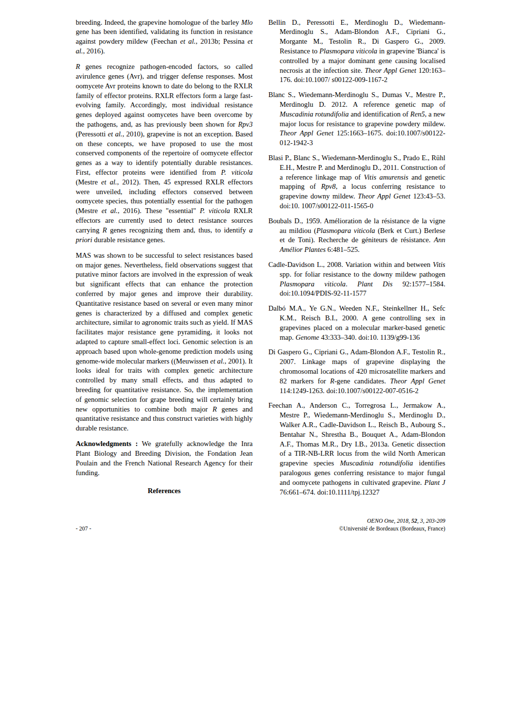breeding. Indeed, the grapevine homologue of the barley Mlo gene has been identified, validating its function in resistance against powdery mildew (Feechan et al., 2013b; Pessina et al., 2016).
R genes recognize pathogen-encoded factors, so called avirulence genes (Avr), and trigger defense responses. Most oomycete Avr proteins known to date do belong to the RXLR family of effector proteins. RXLR effectors form a large fast-evolving family. Accordingly, most individual resistance genes deployed against oomycetes have been overcome by the pathogens, and, as has previously been shown for Rpv3 (Peressotti et al., 2010), grapevine is not an exception. Based on these concepts, we have proposed to use the most conserved components of the repertoire of oomycete effector genes as a way to identify potentially durable resistances. First, effector proteins were identified from P. viticola (Mestre et al., 2012). Then, 45 expressed RXLR effectors were unveiled, including effectors conserved between oomycete species, thus potentially essential for the pathogen (Mestre et al., 2016). These "essential" P. viticola RXLR effectors are currently used to detect resistance sources carrying R genes recognizing them and, thus, to identify a priori durable resistance genes.
MAS was shown to be successful to select resistances based on major genes. Nevertheless, field observations suggest that putative minor factors are involved in the expression of weak but significant effects that can enhance the protection conferred by major genes and improve their durability. Quantitative resistance based on several or even many minor genes is characterized by a diffused and complex genetic architecture, similar to agronomic traits such as yield. If MAS facilitates major resistance gene pyramiding, it looks not adapted to capture small-effect loci. Genomic selection is an approach based upon whole-genome prediction models using genome-wide molecular markers ((Meuwissen et al., 2001). It looks ideal for traits with complex genetic architecture controlled by many small effects, and thus adapted to breeding for quantitative resistance. So, the implementation of genomic selection for grape breeding will certainly bring new opportunities to combine both major R genes and quantitative resistance and thus construct varieties with highly durable resistance.
Acknowledgments : We gratefully acknowledge the Inra Plant Biology and Breeding Division, the Fondation Jean Poulain and the French National Research Agency for their funding.
References
Bellin D., Peressotti E., Merdinoglu D., Wiedemann-Merdinoglu S., Adam-Blondon A.F., Cipriani G., Morgante M., Testolin R., Di Gaspero G., 2009. Resistance to Plasmopara viticola in grapevine 'Bianca' is controlled by a major dominant gene causing localised necrosis at the infection site. Theor Appl Genet 120:163–176. doi:10.1007/ s00122-009-1167-2
Blanc S., Wiedemann-Merdinoglu S., Dumas V., Mestre P., Merdinoglu D. 2012. A reference genetic map of Muscadinia rotundifolia and identification of Ren5, a new major locus for resistance to grapevine powdery mildew. Theor Appl Genet 125:1663–1675. doi:10.1007/s00122-012-1942-3
Blasi P., Blanc S., Wiedemann-Merdinoglu S., Prado E., Rühl E.H., Mestre P. and Merdinoglu D., 2011. Construction of a reference linkage map of Vitis amurensis and genetic mapping of Rpv8, a locus conferring resistance to grapevine downy mildew. Theor Appl Genet 123:43–53. doi:10. 1007/s00122-011-1565-0
Boubals D., 1959. Amélioration de la résistance de la vigne au mildiou (Plasmopara viticola (Berk et Curt.) Berlese et de Toni). Recherche de géniteurs de résistance. Ann Amélior Plantes 6:481–525.
Cadle-Davidson L., 2008. Variation within and between Vitis spp. for foliar resistance to the downy mildew pathogen Plasmopara viticola. Plant Dis 92:1577–1584. doi:10.1094/PDIS-92-11-1577
Dalbó M.A., Ye G.N., Weeden N.F., Steinkellner H., Sefc K.M., Reisch B.I., 2000. A gene controlling sex in grapevines placed on a molecular marker-based genetic map. Genome 43:333–340. doi:10. 1139/g99-136
Di Gaspero G., Cipriani G., Adam-Blondon A.F., Testolin R., 2007. Linkage maps of grapevine displaying the chromosomal locations of 420 microsatellite markers and 82 markers for R-gene candidates. Theor Appl Genet 114:1249-1263. doi:10.1007/s00122-007-0516-2
Feechan A., Anderson C., Torregrosa L., Jermakow A., Mestre P., Wiedemann-Merdinoglu S., Merdinoglu D., Walker A.R., Cadle-Davidson L., Reisch B., Aubourg S., Bentahar N., Shrestha B., Bouquet A., Adam-Blondon A.F., Thomas M.R., Dry I.B., 2013a. Genetic dissection of a TIR-NB-LRR locus from the wild North American grapevine species Muscadinia rotundifolia identifies paralogous genes conferring resistance to major fungal and oomycete pathogens in cultivated grapevine. Plant J 76:661–674. doi:10.1111/tpj.12327
- 207 -
OENO One, 2018, 52, 3, 203-209
©Université de Bordeaux (Bordeaux, France)